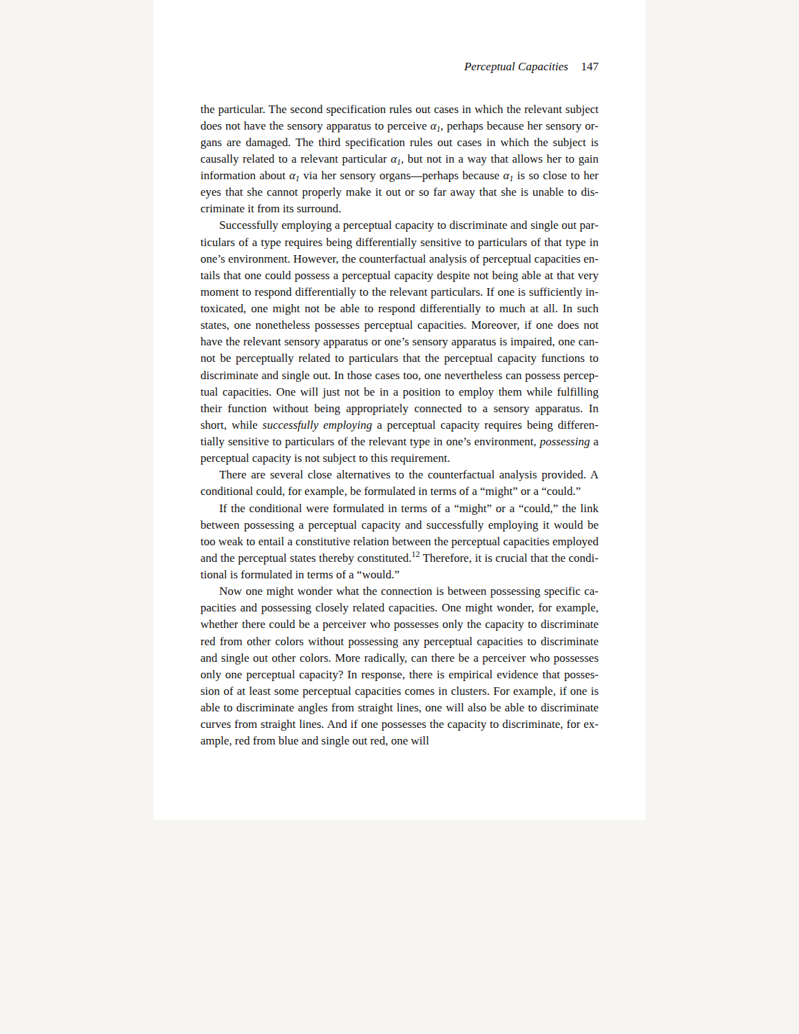Perceptual Capacities 147
the particular. The second specification rules out cases in which the relevant subject does not have the sensory apparatus to perceive α1, perhaps because her sensory organs are damaged. The third specification rules out cases in which the subject is causally related to a relevant particular α1, but not in a way that allows her to gain information about α1 via her sensory organs—perhaps because α1 is so close to her eyes that she cannot properly make it out or so far away that she is unable to discriminate it from its surround.
Successfully employing a perceptual capacity to discriminate and single out particulars of a type requires being differentially sensitive to particulars of that type in one’s environment. However, the counterfactual analysis of perceptual capacities entails that one could possess a perceptual capacity despite not being able at that very moment to respond differentially to the relevant particulars. If one is sufficiently intoxicated, one might not be able to respond differentially to much at all. In such states, one nonetheless possesses perceptual capacities. Moreover, if one does not have the relevant sensory apparatus or one’s sensory apparatus is impaired, one cannot be perceptually related to particulars that the perceptual capacity functions to discriminate and single out. In those cases too, one nevertheless can possess perceptual capacities. One will just not be in a position to employ them while fulfilling their function without being appropriately connected to a sensory apparatus. In short, while successfully employing a perceptual capacity requires being differentially sensitive to particulars of the relevant type in one’s environment, possessing a perceptual capacity is not subject to this requirement.
There are several close alternatives to the counterfactual analysis provided. A conditional could, for example, be formulated in terms of a “might” or a “could.”
If the conditional were formulated in terms of a “might” or a “could,” the link between possessing a perceptual capacity and successfully employing it would be too weak to entail a constitutive relation between the perceptual capacities employed and the perceptual states thereby constituted.12 Therefore, it is crucial that the conditional is formulated in terms of a “would.”
Now one might wonder what the connection is between possessing specific capacities and possessing closely related capacities. One might wonder, for example, whether there could be a perceiver who possesses only the capacity to discriminate red from other colors without possessing any perceptual capacities to discriminate and single out other colors. More radically, can there be a perceiver who possesses only one perceptual capacity? In response, there is empirical evidence that possession of at least some perceptual capacities comes in clusters. For example, if one is able to discriminate angles from straight lines, one will also be able to discriminate curves from straight lines. And if one possesses the capacity to discriminate, for example, red from blue and single out red, one will